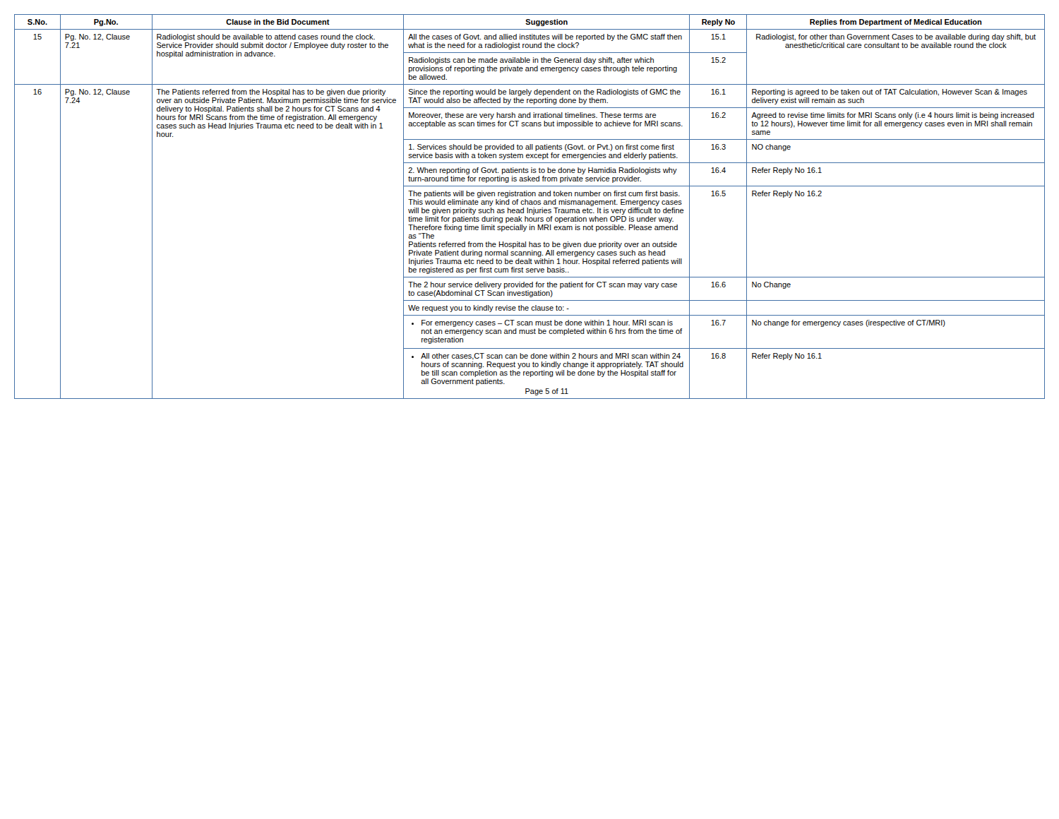| S.No. | Pg.No. | Clause in the Bid Document | Suggestion | Reply No | Replies from Department of Medical Education |
| --- | --- | --- | --- | --- | --- |
| 15 | Pg. No. 12, Clause 7.21 | Radiologist should be available to attend cases round the clock. Service Provider should submit doctor / Employee duty roster to the hospital administration in advance. | All the cases of Govt. and allied institutes will be reported by the GMC staff then what is the need for a radiologist round the clock? | 15.1 | Radiologist, for other than Government Cases to be available during day shift, but anesthetic/critical care consultant to be available round the clock |
| Radiologists can be made available in the General day shift, after which provisions of reporting the private and emergency cases through tele reporting be allowed. | 15.2 |
| 16 | Pg. No. 12, Clause 7.24 | The Patients referred from the Hospital has to be given due priority over an outside Private Patient. Maximum permissible time for service delivery to Hospital. Patients shall be 2 hours for CT Scans and 4 hours for MRI Scans from the time of registration. All emergency cases such as Head Injuries Trauma etc need to be dealt with in 1 hour. | Since the reporting would be largely dependent on the Radiologists of GMC the TAT would also be affected by the reporting done by them. | 16.1 | Reporting is agreed to be taken out of TAT Calculation, However Scan & Images delivery exist will remain as such |
| Moreover, these are very harsh and irrational timelines. These terms are acceptable as scan times for CT scans but impossible to achieve for MRI scans. | 16.2 | Agreed to revise time limits for MRI Scans only (i.e 4 hours limit is being increased to 12 hours), However time limit for all emergency cases even in MRI shall remain same |
| 1. Services should be provided to all patients (Govt. or Pvt.) on first come first service basis with a token system except for emergencies and elderly patients. | 16.3 | NO change |
| 2. When reporting of Govt. patients is to be done by Hamidia Radiologists why turn-around time for reporting is asked from private service provider. | 16.4 | Refer Reply No 16.1 |
| The patients will be given registration and token number on first cum first basis. This would eliminate any kind of chaos and mismanagement. Emergency cases will be given priority such as head Injuries Trauma etc. It is very difficult to define time limit for patients during peak hours of operation when OPD is under way. Therefore fixing time limit specially in MRI exam is not possible. Please amend as “The Patients referred from the Hospital has to be given due priority over an outside Private Patient during normal scanning. All emergency cases such as head Injuries Trauma etc need to be dealt within 1 hour. Hospital referred patients will be registered as per first cum first serve basis.. | 16.5 | Refer Reply No 16.2 |
| The 2 hour service delivery provided for the patient for CT scan may vary case to case(Abdominal CT Scan investigation) | 16.6 | No Change |
| We request you to kindly revise the clause to: - | | |
| For emergency cases – CT scan must be done within 1 hour. MRI scan is not an emergency scan and must be completed within 6 hrs from the time of registeration | 16.7 | No change for emergency cases (irespective of CT/MRI) |
| All other cases,CT scan can be done within 2 hours and MRI scan within 24 hours of scanning. Request you to kindly change it appropriately. TAT should be till scan completion as the reporting wil be done by the Hospital staff for all Government patients. Page 5 of 11 | 16.8 | Refer Reply No 16.1 |